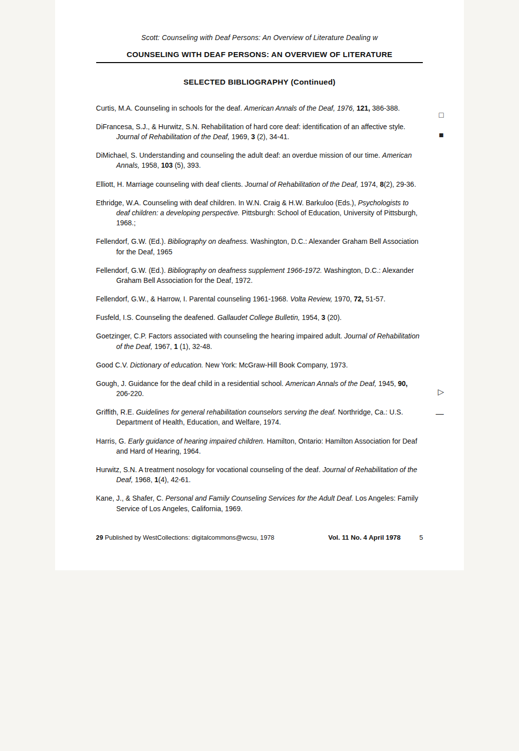Scott: Counseling with Deaf Persons: An Overview of Literature Dealing w
COUNSELING WITH DEAF PERSONS: AN OVERVIEW OF LITERATURE
SELECTED BIBLIOGRAPHY (Continued)
□
■
▷
—
Curtis, M.A. Counseling in schools for the deaf. American Annals of the Deaf, 1976, 121, 386-388.
DiFrancesa, S.J., & Hurwitz, S.N. Rehabilitation of hard core deaf: identification of an affective style. Journal of Rehabilitation of the Deaf, 1969, 3 (2), 34-41.
DiMichael, S. Understanding and counseling the adult deaf: an overdue mission of our time. American Annals, 1958, 103 (5), 393.
Elliott, H. Marriage counseling with deaf clients. Journal of Rehabilitation of the Deaf, 1974, 8(2), 29-36.
Ethridge, W.A. Counseling with deaf children. In W.N. Craig & H.W. Barkuloo (Eds.), Psychologists to deaf children: a developing perspective. Pittsburgh: School of Education, University of Pittsburgh, 1968.;
Fellendorf, G.W. (Ed.). Bibliography on deafness. Washington, D.C.: Alexander Graham Bell Association for the Deaf, 1965
Fellendorf, G.W. (Ed.). Bibliography on deafness supplement 1966-1972. Washington, D.C.: Alexander Graham Bell Association for the Deaf, 1972.
Fellendorf, G.W., & Harrow, I. Parental counseling 1961-1968. Volta Review, 1970, 72, 51-57.
Fusfeld, I.S. Counseling the deafened. Gallaudet College Bulletin, 1954, 3 (20).
Goetzinger, C.P. Factors associated with counseling the hearing impaired adult. Journal of Rehabilitation of the Deaf, 1967, 1 (1), 32-48.
Good C.V. Dictionary of education. New York: McGraw-Hill Book Company, 1973.
Gough, J. Guidance for the deaf child in a residential school. American Annals of the Deaf, 1945, 90, 206-220.
Griffith, R.E. Guidelines for general rehabilitation counselors serving the deaf. Northridge, Ca.: U.S. Department of Health, Education, and Welfare, 1974.
Harris, G. Early guidance of hearing impaired children. Hamilton, Ontario: Hamilton Association for Deaf and Hard of Hearing, 1964.
Hurwitz, S.N. A treatment nosology for vocational counseling of the deaf. Journal of Rehabilitation of the Deaf, 1968, 1(4), 42-61.
Kane, J., & Shafer, C. Personal and Family Counseling Services for the Adult Deaf. Los Angeles: Family Service of Los Angeles, California, 1969.
29 Published by WestCollections: digitalcommons@wcsu, 1978
Vol. 11 No. 4 April 1978 5